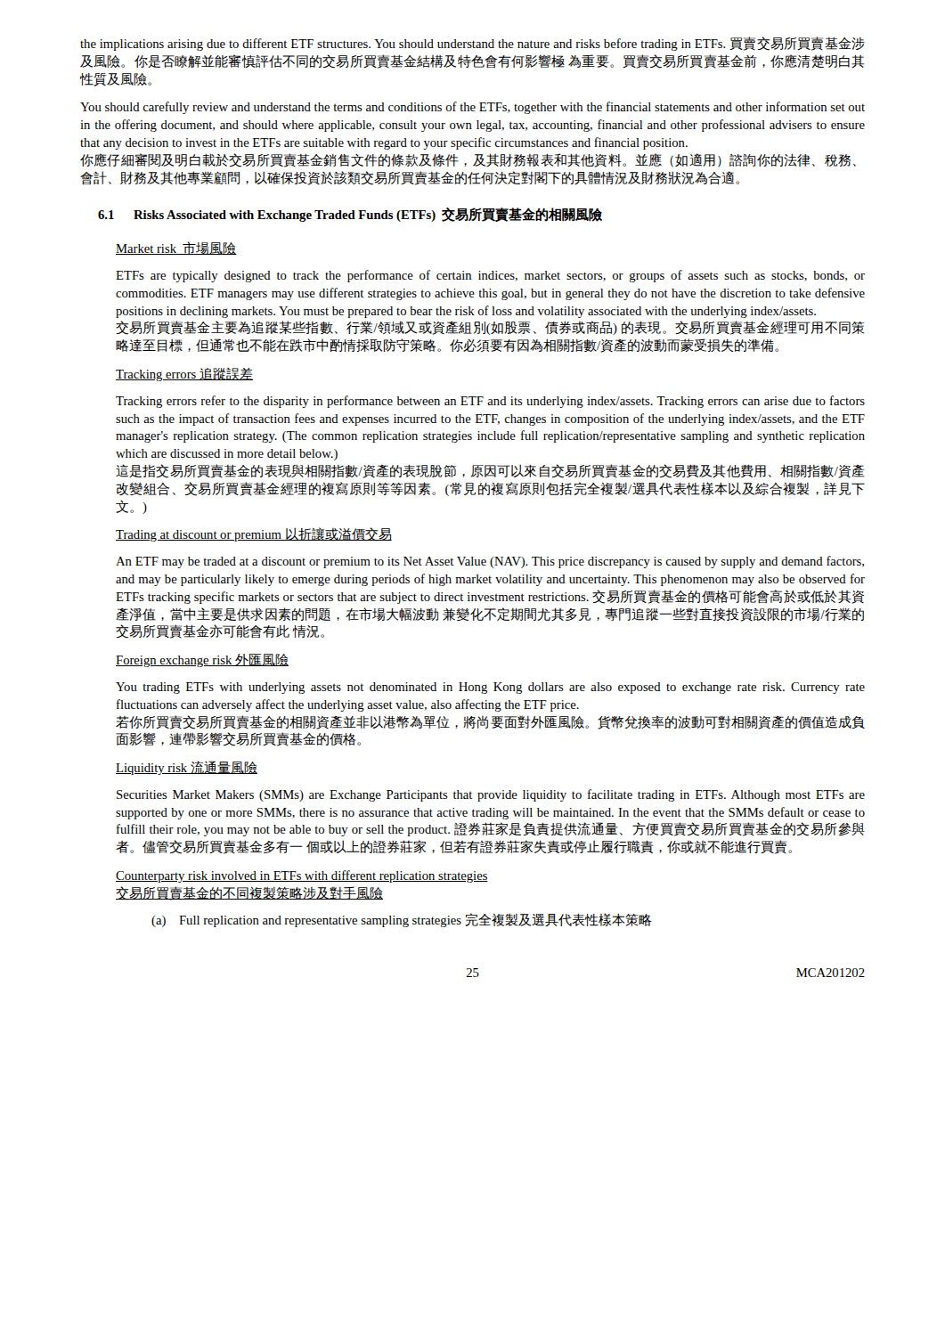the implications arising due to different ETF structures. You should understand the nature and risks before trading in ETFs. 買賣交易所買賣基金涉及風險。你是否瞭解並能審慎評估不同的交易所買賣基金結構及特色會有何影響極 為重要。買賣交易所買賣基金前，你應清楚明白其性質及風險。
You should carefully review and understand the terms and conditions of the ETFs, together with the financial statements and other information set out in the offering document, and should where applicable, consult your own legal, tax, accounting, financial and other professional advisers to ensure that any decision to invest in the ETFs are suitable with regard to your specific circumstances and financial position.
你應仔細審閱及明白載於交易所買賣基金銷售文件的條款及條件，及其財務報表和其他資料。並應（如適用）諮詢你的法律、稅務、會計、財務及其他專業顧問，以確保投資於該類交易所買賣基金的任何決定對閣下的具體情況及財務狀況為合適。
6.1 Risks Associated with Exchange Traded Funds (ETFs) 交易所買賣基金的相關風險
Market risk 市場風險
ETFs are typically designed to track the performance of certain indices, market sectors, or groups of assets such as stocks, bonds, or commodities. ETF managers may use different strategies to achieve this goal, but in general they do not have the discretion to take defensive positions in declining markets. You must be prepared to bear the risk of loss and volatility associated with the underlying index/assets.
交易所買賣基金主要為追蹤某些指數、行業/領域又或資產組別(如股票、債券或商品) 的表現。交易所買賣基金經理可用不同策略達至目標，但通常也不能在跌市中酌情採取防守策略。你必須要有因為相關指數/資產的波動而蒙受損失的準備。
Tracking errors 追蹤誤差
Tracking errors refer to the disparity in performance between an ETF and its underlying index/assets. Tracking errors can arise due to factors such as the impact of transaction fees and expenses incurred to the ETF, changes in composition of the underlying index/assets, and the ETF manager's replication strategy. (The common replication strategies include full replication/representative sampling and synthetic replication which are discussed in more detail below.)
這是指交易所買賣基金的表現與相關指數/資產的表現脫節，原因可以來自交易所買賣基金的交易費及其他費用、相關指數/資產改變組合、交易所買賣基金經理的複寫原則等等因素。(常見的複寫原則包括完全複製/選具代表性樣本以及綜合複製，詳見下文。)
Trading at discount or premium 以折讓或溢價交易
An ETF may be traded at a discount or premium to its Net Asset Value (NAV). This price discrepancy is caused by supply and demand factors, and may be particularly likely to emerge during periods of high market volatility and uncertainty. This phenomenon may also be observed for ETFs tracking specific markets or sectors that are subject to direct investment restrictions. 交易所買賣基金的價格可能會高於或低於其資產淨值，當中主要是供求因素的問題，在市場大幅波動 兼變化不定期間尤其多見，專門追蹤一些對直接投資設限的市場/行業的交易所買賣基金亦可能會有此 情況。
Foreign exchange risk 外匯風險
You trading ETFs with underlying assets not denominated in Hong Kong dollars are also exposed to exchange rate risk. Currency rate fluctuations can adversely affect the underlying asset value, also affecting the ETF price.
若你所買賣交易所買賣基金的相關資產並非以港幣為單位，將尚要面對外匯風險。貨幣兌換率的波動可對相關資產的價值造成負面影響，連帶影響交易所買賣基金的價格。
Liquidity risk 流通量風險
Securities Market Makers (SMMs) are Exchange Participants that provide liquidity to facilitate trading in ETFs. Although most ETFs are supported by one or more SMMs, there is no assurance that active trading will be maintained. In the event that the SMMs default or cease to fulfill their role, you may not be able to buy or sell the product. 證券莊家是負責提供流通量、方便買賣交易所買賣基金的交易所參與者。儘管交易所買賣基金多有一 個或以上的證券莊家，但若有證券莊家失責或停止履行職責，你或就不能進行買賣。
Counterparty risk involved in ETFs with different replication strategies
交易所買賣基金的不同複製策略涉及對手風險
(a) Full replication and representative sampling strategies 完全複製及選具代表性樣本策略
25
MCA201202